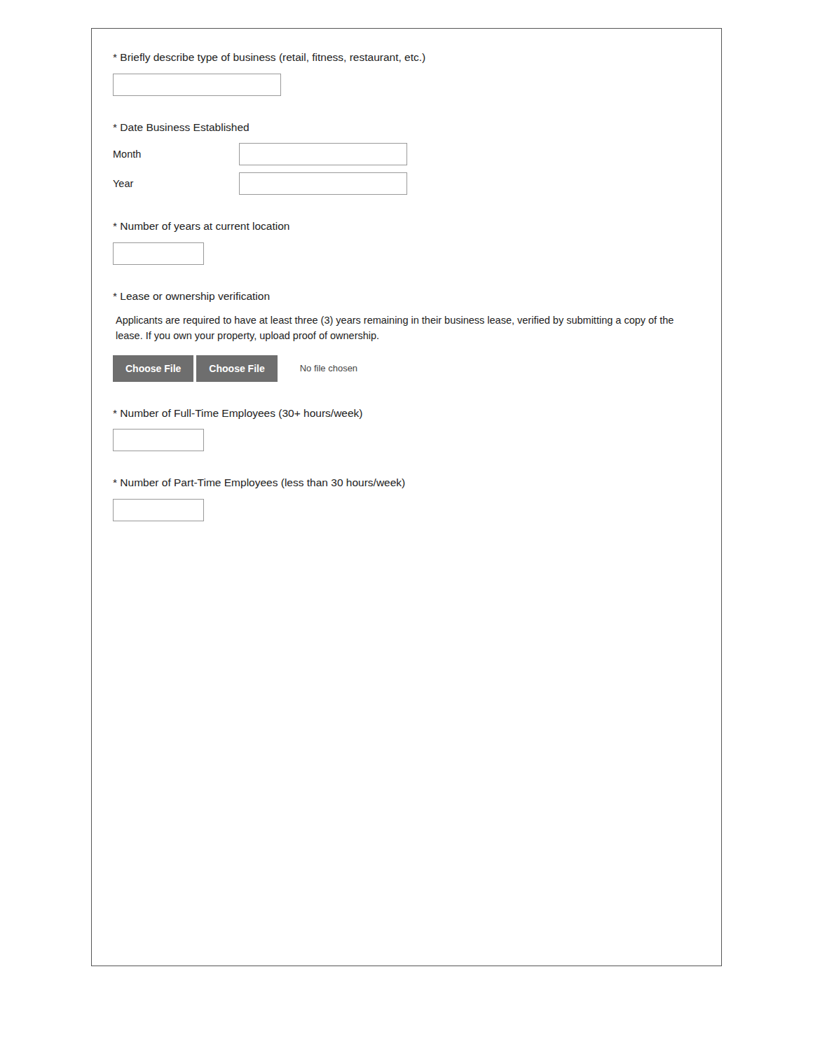* Briefly describe type of business (retail, fitness, restaurant, etc.)
* Date Business Established
Month
Year
* Number of years at current location
* Lease or ownership verification
Applicants are required to have at least three (3) years remaining in their business lease, verified by submitting a copy of the lease. If you own your property, upload proof of ownership.
Choose File Choose File No file chosen
* Number of Full-Time Employees (30+ hours/week)
* Number of Part-Time Employees (less than 30 hours/week)